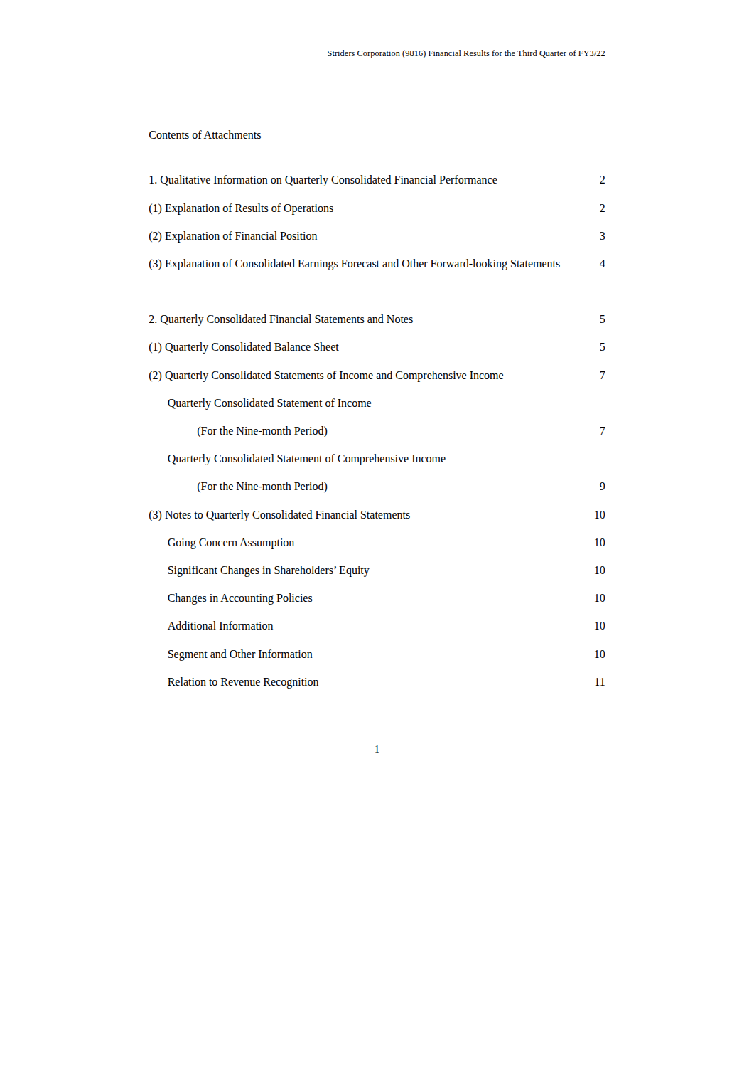Striders Corporation (9816) Financial Results for the Third Quarter of FY3/22
Contents of Attachments
| 1. Qualitative Information on Quarterly Consolidated Financial Performance | 2 |
| (1) Explanation of Results of Operations | 2 |
| (2) Explanation of Financial Position | 3 |
| (3) Explanation of Consolidated Earnings Forecast and Other Forward-looking Statements | 4 |
| 2. Quarterly Consolidated Financial Statements and Notes | 5 |
| (1) Quarterly Consolidated Balance Sheet | 5 |
| (2) Quarterly Consolidated Statements of Income and Comprehensive Income | 7 |
| Quarterly Consolidated Statement of Income | |
| (For the Nine-month Period) | 7 |
| Quarterly Consolidated Statement of Comprehensive Income | |
| (For the Nine-month Period) | 9 |
| (3) Notes to Quarterly Consolidated Financial Statements | 10 |
| Going Concern Assumption | 10 |
| Significant Changes in Shareholders’ Equity | 10 |
| Changes in Accounting Policies | 10 |
| Additional Information | 10 |
| Segment and Other Information | 10 |
| Relation to Revenue Recognition | 11 |
1